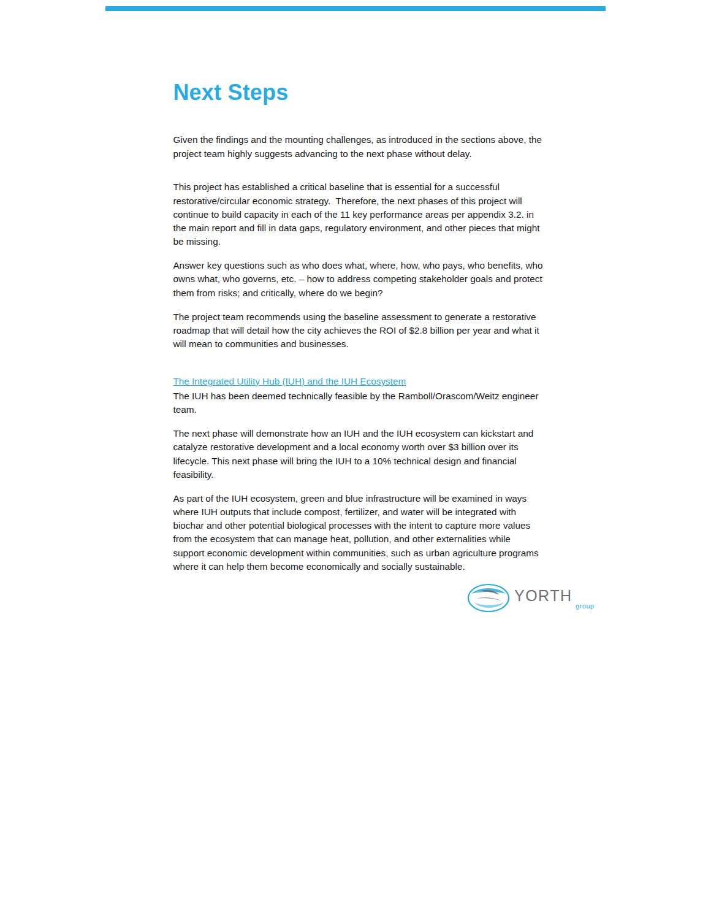Next Steps
Given the findings and the mounting challenges, as introduced in the sections above, the project team highly suggests advancing to the next phase without delay.
This project has established a critical baseline that is essential for a successful restorative/circular economic strategy. Therefore, the next phases of this project will continue to build capacity in each of the 11 key performance areas per appendix 3.2. in the main report and fill in data gaps, regulatory environment, and other pieces that might be missing.
Answer key questions such as who does what, where, how, who pays, who benefits, who owns what, who governs, etc. – how to address competing stakeholder goals and protect them from risks; and critically, where do we begin?
The project team recommends using the baseline assessment to generate a restorative roadmap that will detail how the city achieves the ROI of $2.8 billion per year and what it will mean to communities and businesses.
The Integrated Utility Hub (IUH) and the IUH Ecosystem
The IUH has been deemed technically feasible by the Ramboll/Orascom/Weitz engineer team.
The next phase will demonstrate how an IUH and the IUH ecosystem can kickstart and catalyze restorative development and a local economy worth over $3 billion over its lifecycle. This next phase will bring the IUH to a 10% technical design and financial feasibility.
As part of the IUH ecosystem, green and blue infrastructure will be examined in ways where IUH outputs that include compost, fertilizer, and water will be integrated with biochar and other potential biological processes with the intent to capture more values from the ecosystem that can manage heat, pollution, and other externalities while support economic development within communities, such as urban agriculture programs where it can help them become economically and socially sustainable.
YORTH group